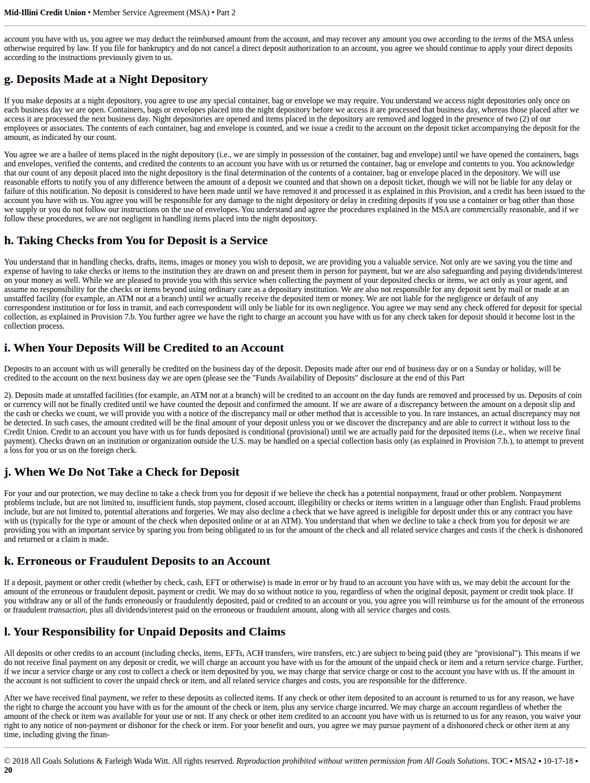Mid-Illini Credit Union • Member Service Agreement (MSA) • Part 2
account you have with us, you agree we may deduct the reimbursed amount from the account, and may recover any amount you owe according to the terms of the MSA unless otherwise required by law. If you file for bankruptcy and do not cancel a direct deposit authorization to an account, you agree we should continue to apply your direct deposits according to the instructions previously given to us.
g. Deposits Made at a Night Depository
If you make deposits at a night depository, you agree to use any special container, bag or envelope we may require. You understand we access night depositories only once on each business day we are open. Containers, bags or envelopes placed into the night depository before we access it are processed that business day, whereas those placed after we access it are processed the next business day. Night depositories are opened and items placed in the depository are removed and logged in the presence of two (2) of our employees or associates. The contents of each container, bag and envelope is counted, and we issue a credit to the account on the deposit ticket accompanying the deposit for the amount, as indicated by our count.
You agree we are a bailee of items placed in the night depository (i.e., we are simply in possession of the container, bag and envelope) until we have opened the containers, bags and envelopes, verified the contents, and credited the contents to an account you have with us or returned the container, bag or envelope and contents to you. You acknowledge that our count of any deposit placed into the night depository is the final determination of the contents of a container, bag or envelope placed in the depository. We will use reasonable efforts to notify you of any difference between the amount of a deposit we counted and that shown on a deposit ticket, though we will not be liable for any delay or failure of this notification. No deposit is considered to have been made until we have removed it and processed it as explained in this Provision, and a credit has been issued to the account you have with us. You agree you will be responsible for any damage to the night depository or delay in crediting deposits if you use a container or bag other than those we supply or you do not follow our instructions on the use of envelopes. You understand and agree the procedures explained in the MSA are commercially reasonable, and if we follow these procedures, we are not negligent in handling items placed into the night depository.
h. Taking Checks from You for Deposit is a Service
You understand that in handling checks, drafts, items, images or money you wish to deposit, we are providing you a valuable service. Not only are we saving you the time and expense of having to take checks or items to the institution they are drawn on and present them in person for payment, but we are also safeguarding and paying dividends/interest on your money as well. While we are pleased to provide you with this service when collecting the payment of your deposited checks or items, we act only as your agent, and assume no responsibility for the checks or items beyond using ordinary care as a depositary institution. We are also not responsible for any deposit sent by mail or made at an unstaffed facility (for example, an ATM not at a branch) until we actually receive the deposited item or money. We are not liable for the negligence or default of any correspondent institution or for loss in transit, and each correspondent will only be liable for its own negligence. You agree we may send any check offered for deposit for special collection, as explained in Provision 7.b. You further agree we have the right to charge an account you have with us for any check taken for deposit should it become lost in the collection process.
i. When Your Deposits Will be Credited to an Account
Deposits to an account with us will generally be credited on the business day of the deposit. Deposits made after our end of business day or on a Sunday or holiday, will be credited to the account on the next business day we are open (please see the "Funds Availability of Deposits" disclosure at the end of this Part
2). Deposits made at unstaffed facilities (for example, an ATM not at a branch) will be credited to an account on the day funds are removed and processed by us. Deposits of coin or currency will not be finally credited until we have counted the deposit and confirmed the amount. If we are aware of a discrepancy between the amount on a deposit slip and the cash or checks we count, we will provide you with a notice of the discrepancy mail or other method that is accessible to you. In rare instances, an actual discrepancy may not be detected. In such cases, the amount credited will be the final amount of your deposit unless you or we discover the discrepancy and are able to correct it without loss to the Credit Union. Credit to an account you have with us for funds deposited is conditional (provisional) until we are actually paid for the deposited items (i.e., when we receive final payment). Checks drawn on an institution or organization outside the U.S. may be handled on a special collection basis only (as explained in Provision 7.b.), to attempt to prevent a loss for you or us on the foreign check.
j. When We Do Not Take a Check for Deposit
For your and our protection, we may decline to take a check from you for deposit if we believe the check has a potential nonpayment, fraud or other problem. Nonpayment problems include, but are not limited to, insufficient funds, stop payment, closed account, illegibility or checks or items written in a language other than English. Fraud problems include, but are not limited to, potential alterations and forgeries. We may also decline a check that we have agreed is ineligible for deposit under this or any contract you have with us (typically for the type or amount of the check when deposited online or at an ATM). You understand that when we decline to take a check from you for deposit we are providing you with an important service by sparing you from being obligated to us for the amount of the check and all related service charges and costs if the check is dishonored and returned or a claim is made.
k. Erroneous or Fraudulent Deposits to an Account
If a deposit, payment or other credit (whether by check, cash, EFT or otherwise) is made in error or by fraud to an account you have with us, we may debit the account for the amount of the erroneous or fraudulent deposit, payment or credit. We may do so without notice to you, regardless of when the original deposit, payment or credit took place. If you withdraw any or all of the funds erroneously or fraudulently deposited, paid or credited to an account or you, you agree you will reimburse us for the amount of the erroneous or fraudulent transaction, plus all dividends/interest paid on the erroneous or fraudulent amount, along with all service charges and costs.
l. Your Responsibility for Unpaid Deposits and Claims
All deposits or other credits to an account (including checks, items, EFTs, ACH transfers, wire transfers, etc.) are subject to being paid (they are "provisional"). This means if we do not receive final payment on any deposit or credit, we will charge an account you have with us for the amount of the unpaid check or item and a return service charge. Further, if we incur a service charge or any cost to collect a check or item deposited by you, we may charge that service charge or cost to the account you have with us. If the amount in the account is not sufficient to cover the unpaid check or item, and all related service charges and costs, you are responsible for the difference.
After we have received final payment, we refer to these deposits as collected items. If any check or other item deposited to an account is returned to us for any reason, we have the right to charge the account you have with us for the amount of the check or item, plus any service charge incurred. We may charge an account regardless of whether the amount of the check or item was available for your use or not. If any check or other item credited to an account you have with us is returned to us for any reason, you waive your right to any notice of non-payment or dishonor for the check or item. For your benefit and ours, you agree we may pursue payment of a dishonored check or other item at any time, including giving the finan-
© 2018 All Goals Solutions & Farleigh Wada Witt. All rights reserved. Reproduction prohibited without written permission from All Goals Solutions. TOC ▪ MSA2 ▪ 10-17-18 ▪ 20